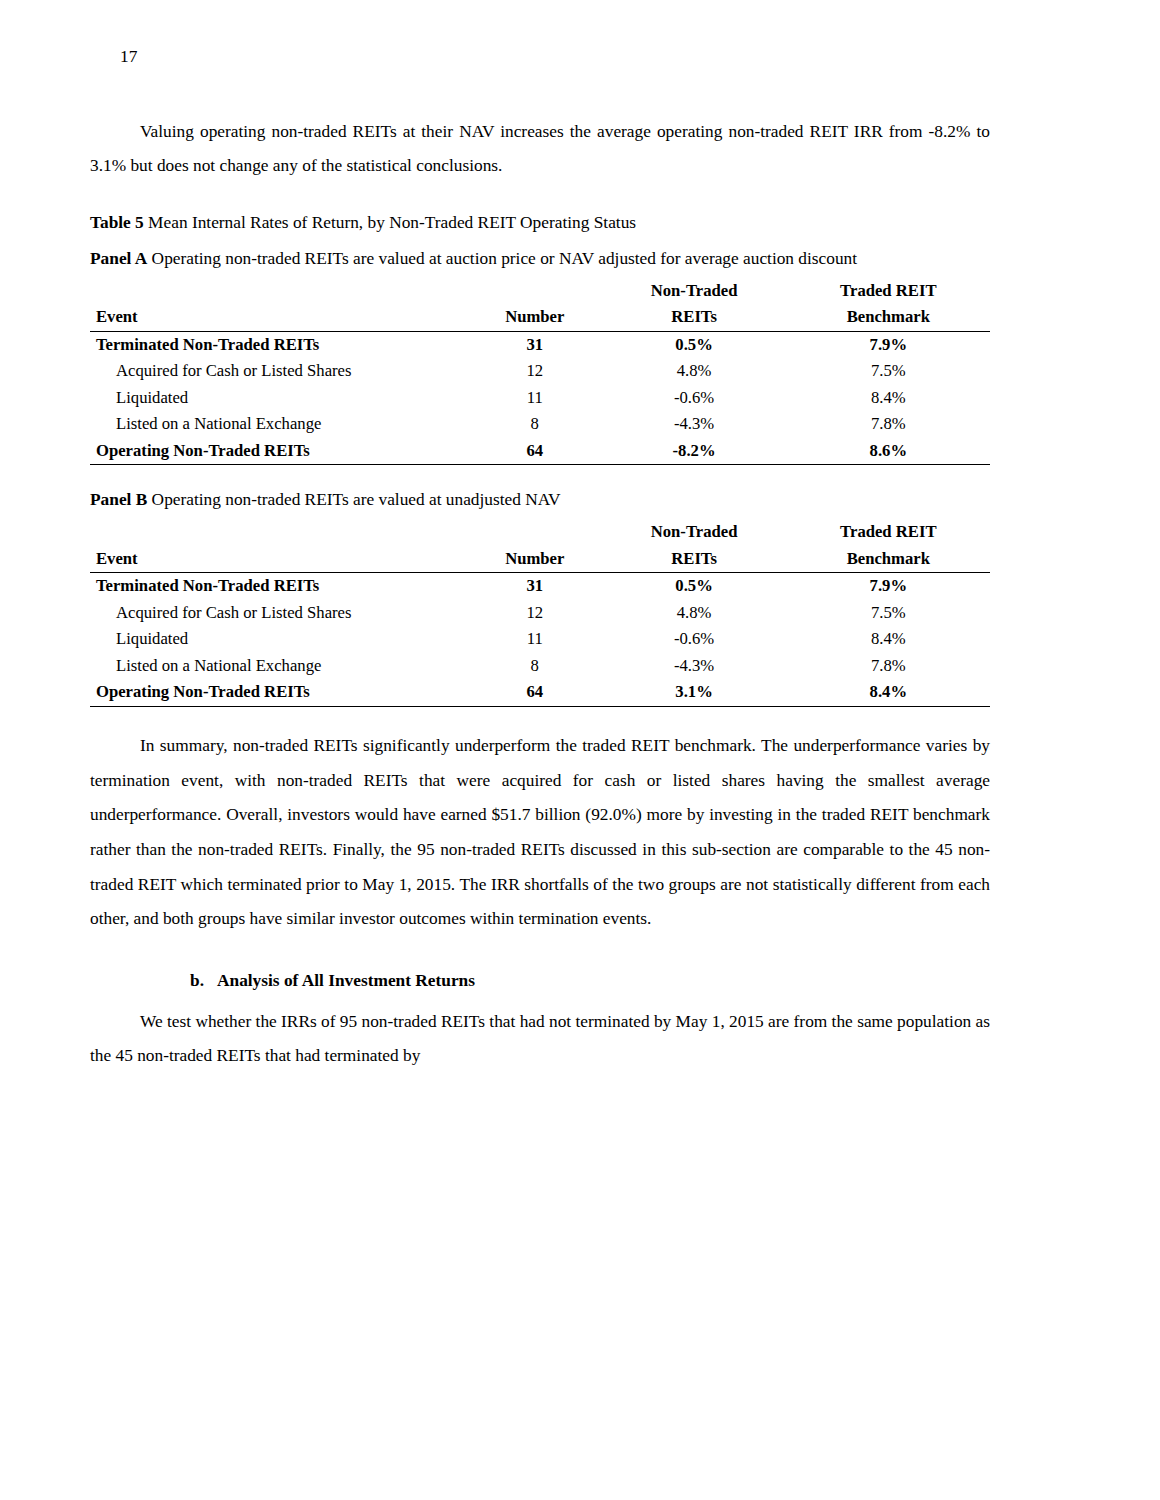17
Valuing operating non-traded REITs at their NAV increases the average operating non-traded REIT IRR from -8.2% to 3.1% but does not change any of the statistical conclusions.
Table 5 Mean Internal Rates of Return, by Non-Traded REIT Operating Status
Panel A Operating non-traded REITs are valued at auction price or NAV adjusted for average auction discount
| | | Non-Traded | Traded REIT |
| --- | --- | --- | --- |
| Event | Number | REITs | Benchmark |
| Terminated Non-Traded REITs | 31 | 0.5% | 7.9% |
| Acquired for Cash or Listed Shares | 12 | 4.8% | 7.5% |
| Liquidated | 11 | -0.6% | 8.4% |
| Listed on a National Exchange | 8 | -4.3% | 7.8% |
| Operating Non-Traded REITs | 64 | -8.2% | 8.6% |
Panel B Operating non-traded REITs are valued at unadjusted NAV
| | | Non-Traded | Traded REIT |
| --- | --- | --- | --- |
| Event | Number | REITs | Benchmark |
| Terminated Non-Traded REITs | 31 | 0.5% | 7.9% |
| Acquired for Cash or Listed Shares | 12 | 4.8% | 7.5% |
| Liquidated | 11 | -0.6% | 8.4% |
| Listed on a National Exchange | 8 | -4.3% | 7.8% |
| Operating Non-Traded REITs | 64 | 3.1% | 8.4% |
In summary, non-traded REITs significantly underperform the traded REIT benchmark. The underperformance varies by termination event, with non-traded REITs that were acquired for cash or listed shares having the smallest average underperformance. Overall, investors would have earned $51.7 billion (92.0%) more by investing in the traded REIT benchmark rather than the non-traded REITs. Finally, the 95 non-traded REITs discussed in this sub-section are comparable to the 45 non-traded REIT which terminated prior to May 1, 2015. The IRR shortfalls of the two groups are not statistically different from each other, and both groups have similar investor outcomes within termination events.
b. Analysis of All Investment Returns
We test whether the IRRs of 95 non-traded REITs that had not terminated by May 1, 2015 are from the same population as the 45 non-traded REITs that had terminated by